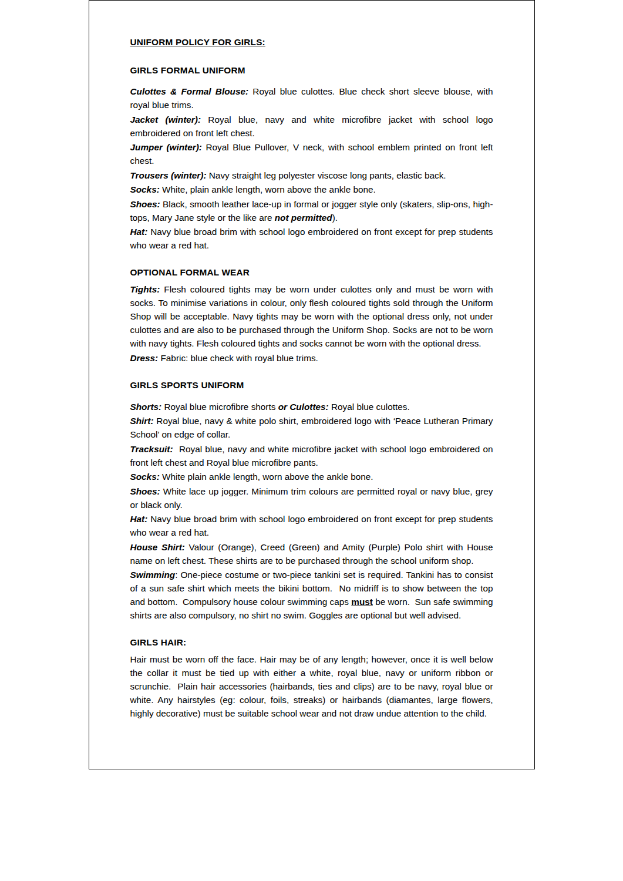UNIFORM POLICY FOR GIRLS:
GIRLS FORMAL UNIFORM
Culottes & Formal Blouse: Royal blue culottes. Blue check short sleeve blouse, with royal blue trims.
Jacket (winter): Royal blue, navy and white microfibre jacket with school logo embroidered on front left chest.
Jumper (winter): Royal Blue Pullover, V neck, with school emblem printed on front left chest.
Trousers (winter): Navy straight leg polyester viscose long pants, elastic back.
Socks: White, plain ankle length, worn above the ankle bone.
Shoes: Black, smooth leather lace-up in formal or jogger style only (skaters, slip-ons, high-tops, Mary Jane style or the like are not permitted).
Hat: Navy blue broad brim with school logo embroidered on front except for prep students who wear a red hat.
OPTIONAL FORMAL WEAR
Tights: Flesh coloured tights may be worn under culottes only and must be worn with socks. To minimise variations in colour, only flesh coloured tights sold through the Uniform Shop will be acceptable. Navy tights may be worn with the optional dress only, not under culottes and are also to be purchased through the Uniform Shop. Socks are not to be worn with navy tights. Flesh coloured tights and socks cannot be worn with the optional dress.
Dress: Fabric: blue check with royal blue trims.
GIRLS SPORTS UNIFORM
Shorts: Royal blue microfibre shorts or Culottes: Royal blue culottes.
Shirt: Royal blue, navy & white polo shirt, embroidered logo with ‘Peace Lutheran Primary School’ on edge of collar.
Tracksuit: Royal blue, navy and white microfibre jacket with school logo embroidered on front left chest and Royal blue microfibre pants.
Socks: White plain ankle length, worn above the ankle bone.
Shoes: White lace up jogger. Minimum trim colours are permitted royal or navy blue, grey or black only.
Hat: Navy blue broad brim with school logo embroidered on front except for prep students who wear a red hat.
House Shirt: Valour (Orange), Creed (Green) and Amity (Purple) Polo shirt with House name on left chest. These shirts are to be purchased through the school uniform shop.
Swimming: One-piece costume or two-piece tankini set is required. Tankini has to consist of a sun safe shirt which meets the bikini bottom. No midriff is to show between the top and bottom. Compulsory house colour swimming caps must be worn. Sun safe swimming shirts are also compulsory, no shirt no swim. Goggles are optional but well advised.
GIRLS HAIR:
Hair must be worn off the face. Hair may be of any length; however, once it is well below the collar it must be tied up with either a white, royal blue, navy or uniform ribbon or scrunchie. Plain hair accessories (hairbands, ties and clips) are to be navy, royal blue or white. Any hairstyles (eg: colour, foils, streaks) or hairbands (diamantes, large flowers, highly decorative) must be suitable school wear and not draw undue attention to the child.